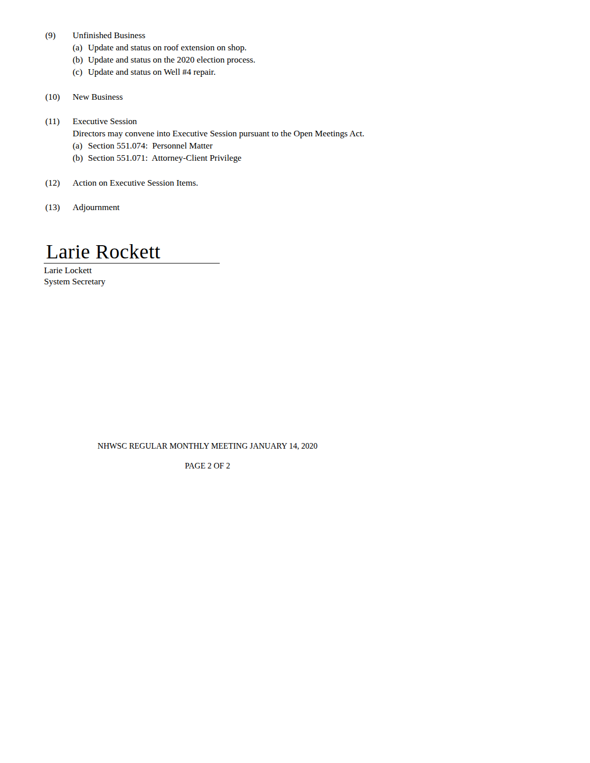(9)
Unfinished Business
(a) Update and status on roof extension on shop.
(b) Update and status on the 2020 election process.
(c) Update and status on Well #4 repair.
(10)
New Business
(11)
Executive Session
Directors may convene into Executive Session pursuant to the Open Meetings Act.
(a) Section 551.074: Personnel Matter
(b) Section 551.071: Attorney-Client Privilege
(12)
Action on Executive Session Items.
(13)
Adjournment
Larie Rockett
Larie Lockett
System Secretary
NHWSC REGULAR MONTHLY MEETING JANUARY 14, 2020
PAGE 2 OF 2